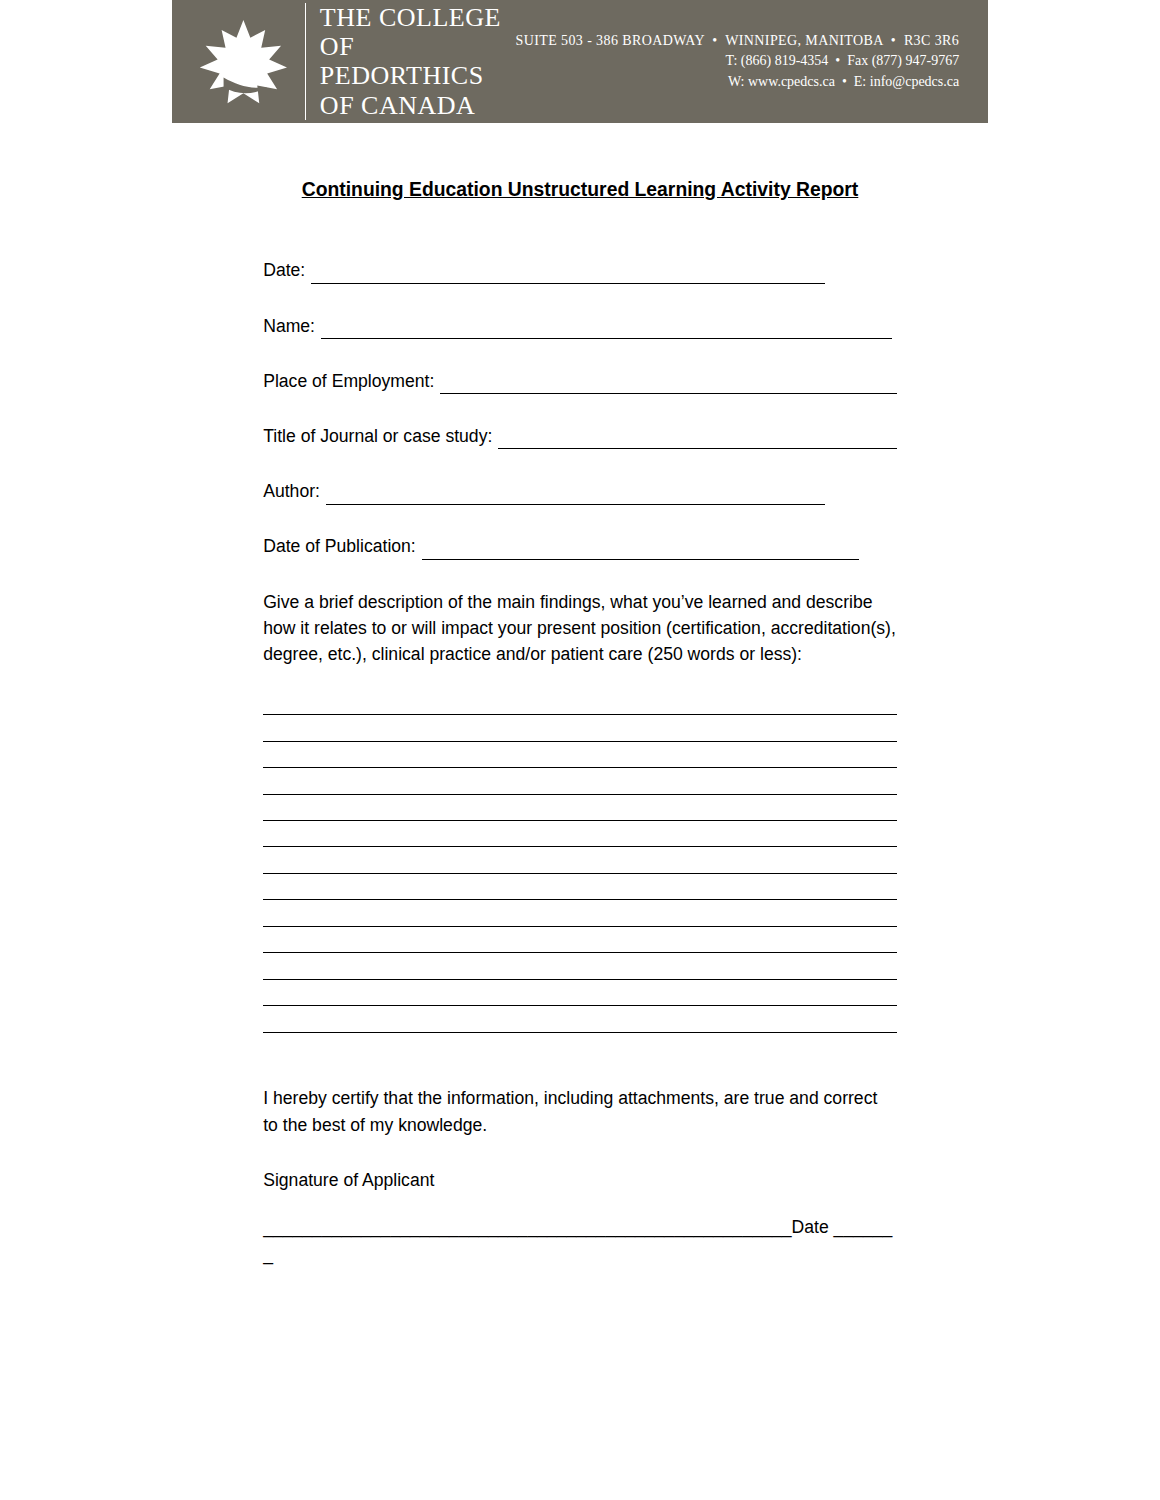The College
of Pedorthics
of Canada
SUITE 503 - 386 BROADWAY • WINNIPEG, MANITOBA • R3C 3R6
T: (866) 819-4354 • Fax (877) 947-9767
W: www.cpedcs.ca • E: info@cpedcs.ca
Continuing Education Unstructured Learning Activity Report
Date:
Name:
Place of Employment:
Title of Journal or case study:
Author:
Date of Publication:
Give a brief description of the main findings, what you’ve learned and describe how it relates to or will impact your present position (certification, accreditation(s), degree, etc.), clinical practice and/or patient care (250 words or less):
I hereby certify that the information, including attachments, are true and correct to the best of my knowledge.
Signature of Applicant
______________________________________________________Date _______